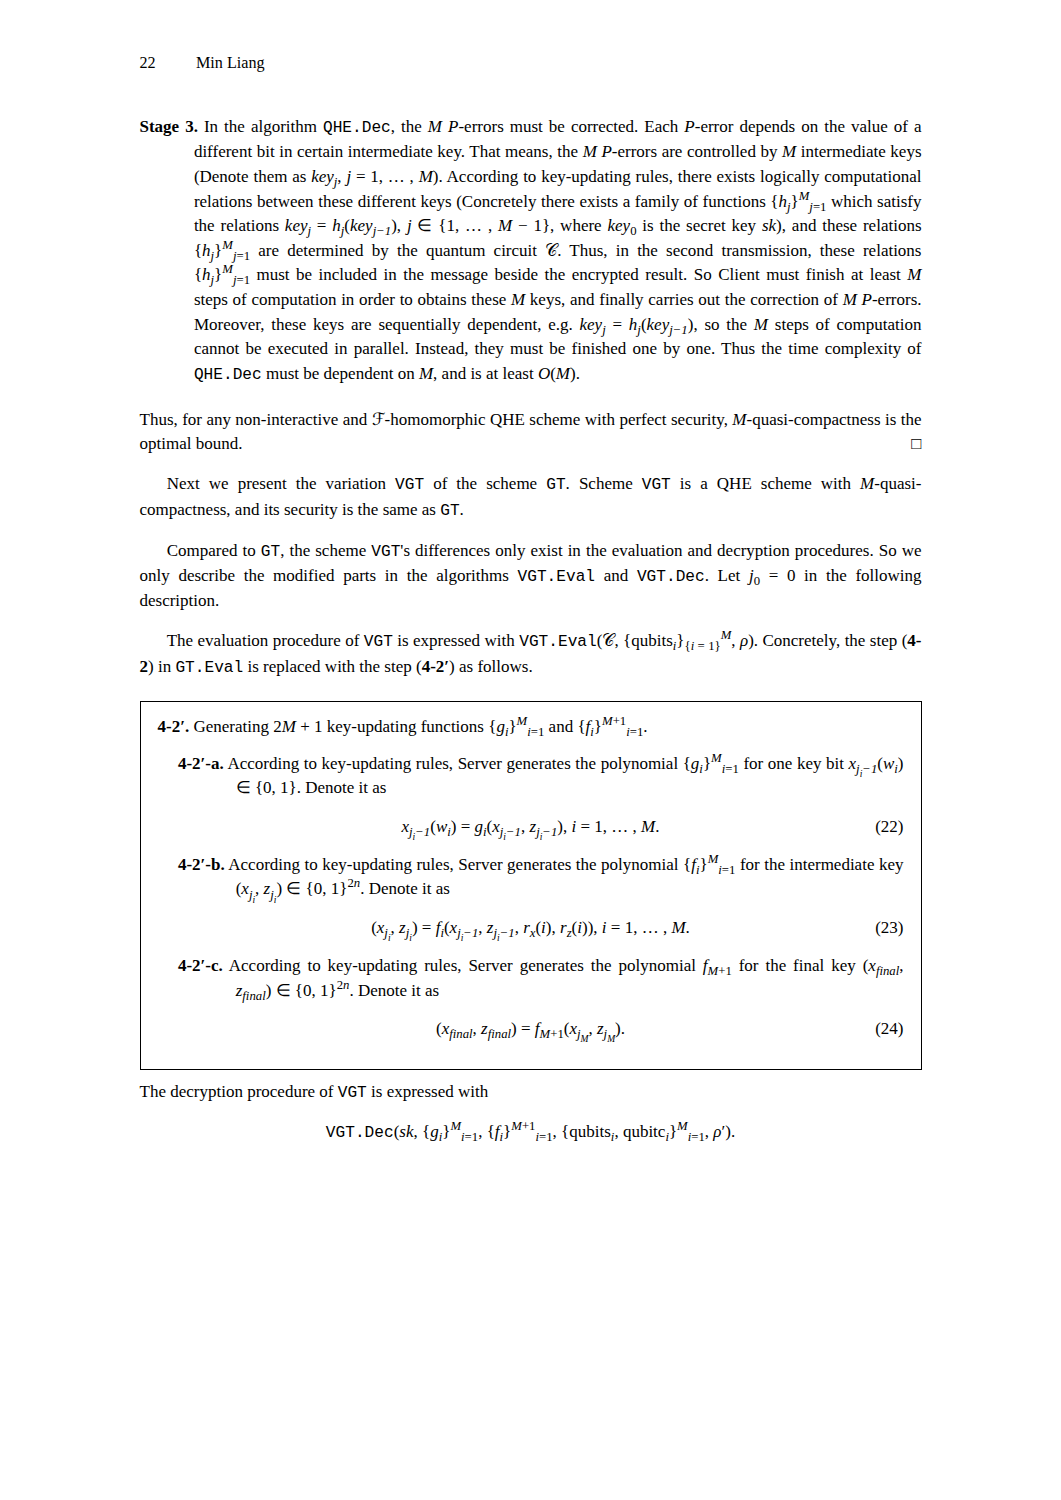22 Min Liang
Stage 3. In the algorithm QHE.Dec, the M P-errors must be corrected. Each P-error depends on the value of a different bit in certain intermediate key. That means, the M P-errors are controlled by M intermediate keys (Denote them as keyj, j = 1, … , M). According to key-updating rules, there exists logically computational relations between these different keys (Concretely there exists a family of functions {hj}Mj=1 which satisfy the relations keyj = hj(keyj−1), j ∈ {1, … , M − 1}, where key0 is the secret key sk), and these relations {hj}Mj=1 are determined by the quantum circuit 𝒞. Thus, in the second transmission, these relations {hj}Mj=1 must be included in the message beside the encrypted result. So Client must finish at least M steps of computation in order to obtains these M keys, and finally carries out the correction of M P-errors. Moreover, these keys are sequentially dependent, e.g. keyj = hj(keyj−1), so the M steps of computation cannot be executed in parallel. Instead, they must be finished one by one. Thus the time complexity of QHE.Dec must be dependent on M, and is at least O(M).
Thus, for any non-interactive and ℱ-homomorphic QHE scheme with perfect security, M-quasi-compactness is the optimal bound. □
Next we present the variation VGT of the scheme GT. Scheme VGT is a QHE scheme with M-quasi-compactness, and its security is the same as GT.
Compared to GT, the scheme VGT's differences only exist in the evaluation and decryption procedures. So we only describe the modified parts in the algorithms VGT.Eval and VGT.Dec. Let j0 = 0 in the following description.
The evaluation procedure of VGT is expressed with VGT.Eval(𝒞, {qubitsi}{i = 1}M, ρ). Concretely, the step (4-2) in GT.Eval is replaced with the step (4-2′) as follows.
4-2′. Generating 2M + 1 key-updating functions {gi}Mi=1 and {fi}M+1i=1.
4-2′-a. According to key-updating rules, Server generates the polynomial {gi}Mi=1 for one key bit xji−1(wi) ∈ {0, 1}. Denote it as
xji−1(wi) = gi(xji−1, zji−1), i = 1, … , M. (22)
4-2′-b. According to key-updating rules, Server generates the polynomial {fi}Mi=1 for the intermediate key (xji, zji) ∈ {0, 1}2n. Denote it as
(xji, zji) = fi(xji−1, zji−1, rx(i), rz(i)), i = 1, … , M. (23)
4-2′-c. According to key-updating rules, Server generates the polynomial fM+1 for the final key (xfinal, zfinal) ∈ {0, 1}2n. Denote it as
(xfinal, zfinal) = fM+1(xjM, zjM). (24)
The decryption procedure of VGT is expressed with
VGT.Dec(sk, {gi}Mi=1, {fi}M+1i=1, {qubitsi, qubitci}Mi=1, ρ′).